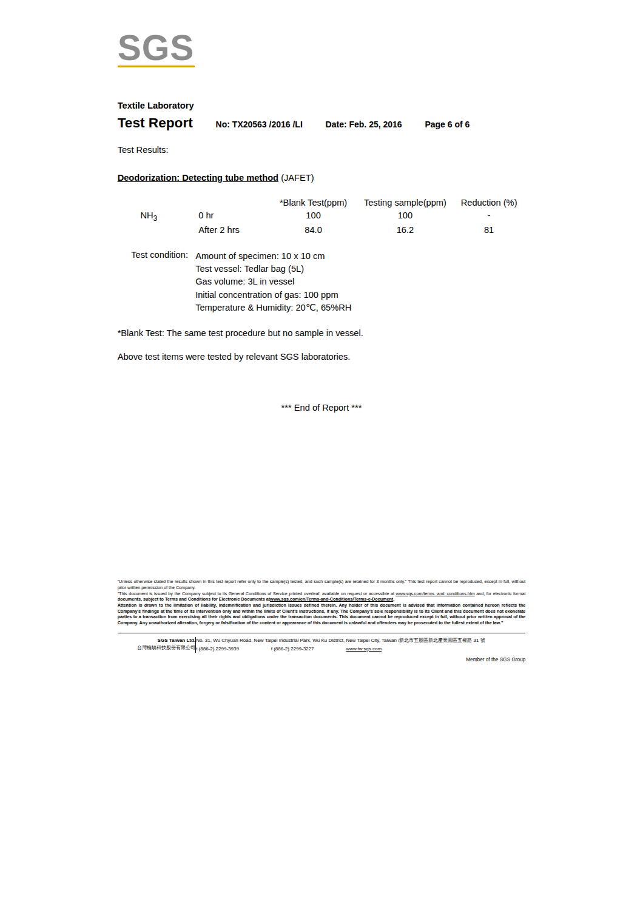SGS
Textile Laboratory
Test Report No: TX20563 /2016 /LI Date: Feb. 25, 2016 Page 6 of 6
Test Results:
Deodorization: Detecting tube method (JAFET)
| | | *Blank Test(ppm) | Testing sample(ppm) | Reduction (%) |
| NH 3 | 0 hr | 100 | 100 | - |
| | After 2 hrs | 84.0 | 16.2 | 81 |
Test condition:
Amount of specimen: 10 x 10 cm
Test vessel: Tedlar bag (5L)
Gas volume: 3L in vessel
Initial concentration of gas: 100 ppm
Temperature & Humidity: 20℃, 65%RH
*Blank Test: The same test procedure but no sample in vessel.
Above test items were tested by relevant SGS laboratories.
*** End of Report ***
“Unless otherwise stated the results shown in this test report refer only to the sample(s) tested, and such sample(s) are retained for 3 months only.” This test report cannot be reproduced, except in full, without prior written permission of the Company.
”This document is issued by the Company subject to its General Conditions of Service printed overleaf, available on request or accessible at www.sgs.com/terms_and_conditions.htm and, for electronic format documents, subject to Terms and Conditions for Electronic Documents at www.sgs.com/en/Terms-and-Conditions/Terms-e-Document.
Attention is drawn to the limitation of liability, indemnification and jurisdiction issues defined therein. Any holder of this document is advised that information contained hereon reflects the Company’s findings at the time of its intervention only and within the limits of Client’s instructions, if any. The Company’s sole responsibility is to its Client and this document does not exonerate parties to a transaction from exercising all their rights and obligations under the transaction documents. This document cannot be reproduced except in full, without prior written approval of the Company. Any unauthorized alteration, forgery or falsification of the content or appearance of this document is unlawful and offenders may be prosecuted to the fullest extent of the law.”
| SGS Taiwan Ltd. 台灣檢驗科技股份有限公司 | No. 31, Wu Chyuan Road, New Taipei Industrial Park, Wu Ku District, New Taipei City, Taiwan /新北市五股區新北產業園區五權路 31 號 t (886-2) 2299-3939 f (886-2) 2299-3227 www.tw.sgs.com |
Member of the SGS Group